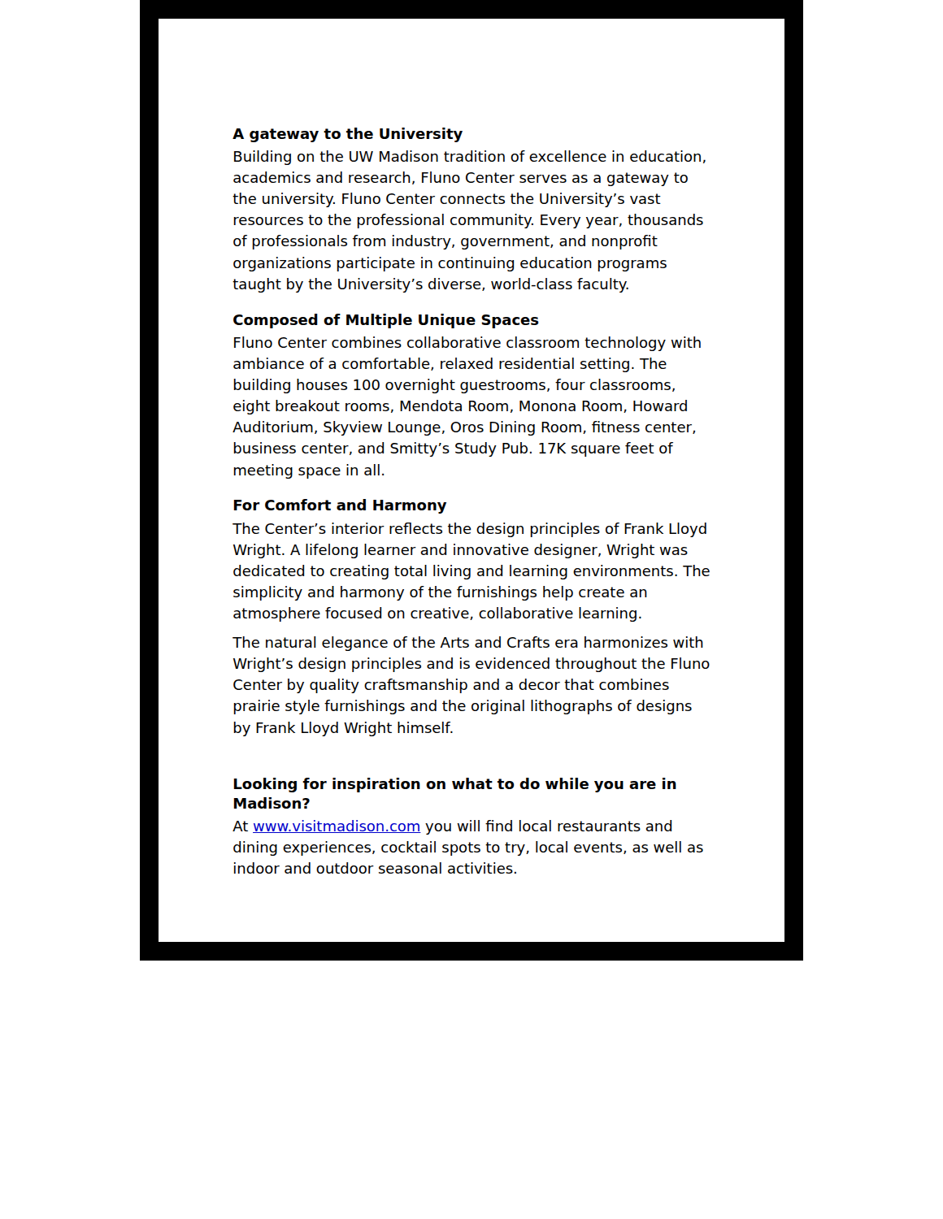A gateway to the University
Building on the UW Madison tradition of excellence in education, academics and research, Fluno Center serves as a gateway to the university. Fluno Center connects the University’s vast resources to the professional community. Every year, thousands of professionals from industry, government, and nonprofit organizations participate in continuing education programs taught by the University’s diverse, world-class faculty.
Composed of Multiple Unique Spaces
Fluno Center combines collaborative classroom technology with ambiance of a comfortable, relaxed residential setting. The building houses 100 overnight guestrooms, four classrooms, eight breakout rooms, Mendota Room, Monona Room, Howard Auditorium, Skyview Lounge, Oros Dining Room, fitness center, business center, and Smitty’s Study Pub. 17K square feet of meeting space in all.
For Comfort and Harmony
The Center’s interior reflects the design principles of Frank Lloyd Wright. A lifelong learner and innovative designer, Wright was dedicated to creating total living and learning environments. The simplicity and harmony of the furnishings help create an atmosphere focused on creative, collaborative learning.
The natural elegance of the Arts and Crafts era harmonizes with Wright’s design principles and is evidenced throughout the Fluno Center by quality craftsmanship and a decor that combines prairie style furnishings and the original lithographs of designs by Frank Lloyd Wright himself.
Looking for inspiration on what to do while you are in Madison?
At www.visitmadison.com you will find local restaurants and dining experiences, cocktail spots to try, local events, as well as indoor and outdoor seasonal activities.